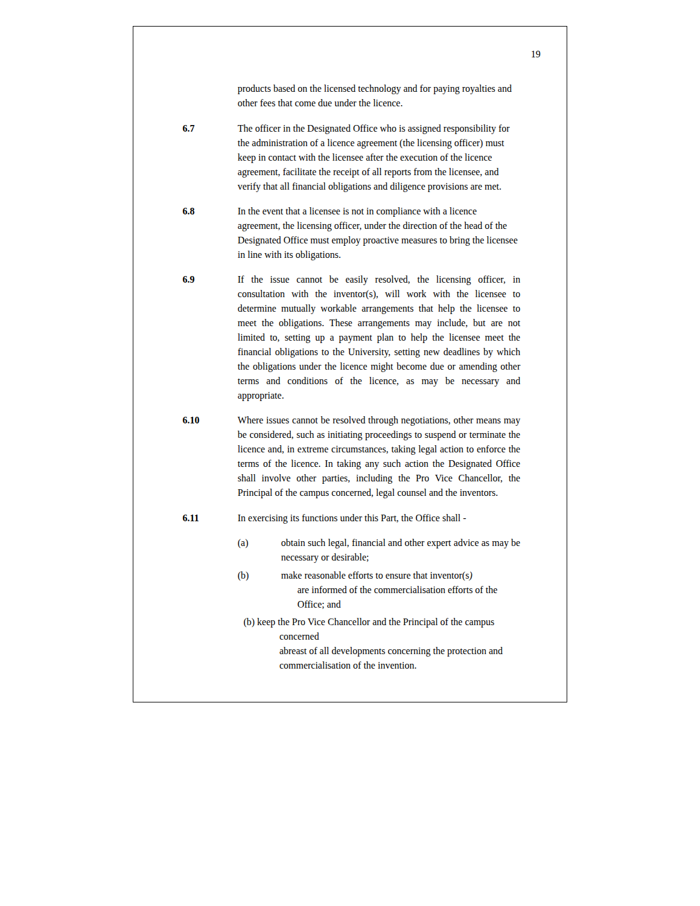19
products based on the licensed technology and for paying royalties and other fees that come due under the licence.
6.7 The officer in the Designated Office who is assigned responsibility for the administration of a licence agreement (the licensing officer) must keep in contact with the licensee after the execution of the licence agreement, facilitate the receipt of all reports from the licensee, and verify that all financial obligations and diligence provisions are met.
6.8 In the event that a licensee is not in compliance with a licence agreement, the licensing officer, under the direction of the head of the Designated Office must employ proactive measures to bring the licensee in line with its obligations.
6.9 If the issue cannot be easily resolved, the licensing officer, in consultation with the inventor(s), will work with the licensee to determine mutually workable arrangements that help the licensee to meet the obligations. These arrangements may include, but are not limited to, setting up a payment plan to help the licensee meet the financial obligations to the University, setting new deadlines by which the obligations under the licence might become due or amending other terms and conditions of the licence, as may be necessary and appropriate.
6.10 Where issues cannot be resolved through negotiations, other means may be considered, such as initiating proceedings to suspend or terminate the licence and, in extreme circumstances, taking legal action to enforce the terms of the licence. In taking any such action the Designated Office shall involve other parties, including the Pro Vice Chancellor, the Principal of the campus concerned, legal counsel and the inventors.
6.11 In exercising its functions under this Part, the Office shall -
(a) obtain such legal, financial and other expert advice as may be necessary or desirable;
(b) make reasonable efforts to ensure that inventor(s)
are informed of the commercialisation efforts of the Office; and
(b) keep the Pro Vice Chancellor and the Principal of the campus concerned
abreast of all developments concerning the protection and
commercialisation of the invention.